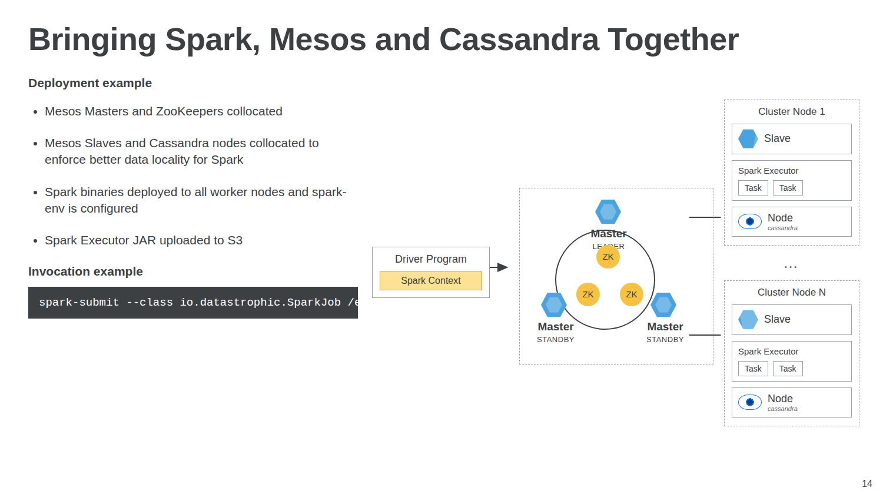Bringing Spark, Mesos and Cassandra Together
Deployment example
Mesos Masters and ZooKeepers collocated
Mesos Slaves and Cassandra nodes collocated to enforce better data locality for Spark
Spark binaries deployed to all worker nodes and spark-env is configured
Spark Executor JAR uploaded to S3
Invocation example
spark-submit --class io.datastrophic.SparkJob /etc/jobs/spark-jobs.jar
Driver Program
Spark Context
Master LEADER
ZK
Master STANDBY
ZK
Master STANDBY
ZK
Cluster Node 1
Slave
Spark Executor
Task
Task
Node
cassandra
…
Cluster Node N
Slave
Spark Executor
Task
Task
Node
cassandra
14